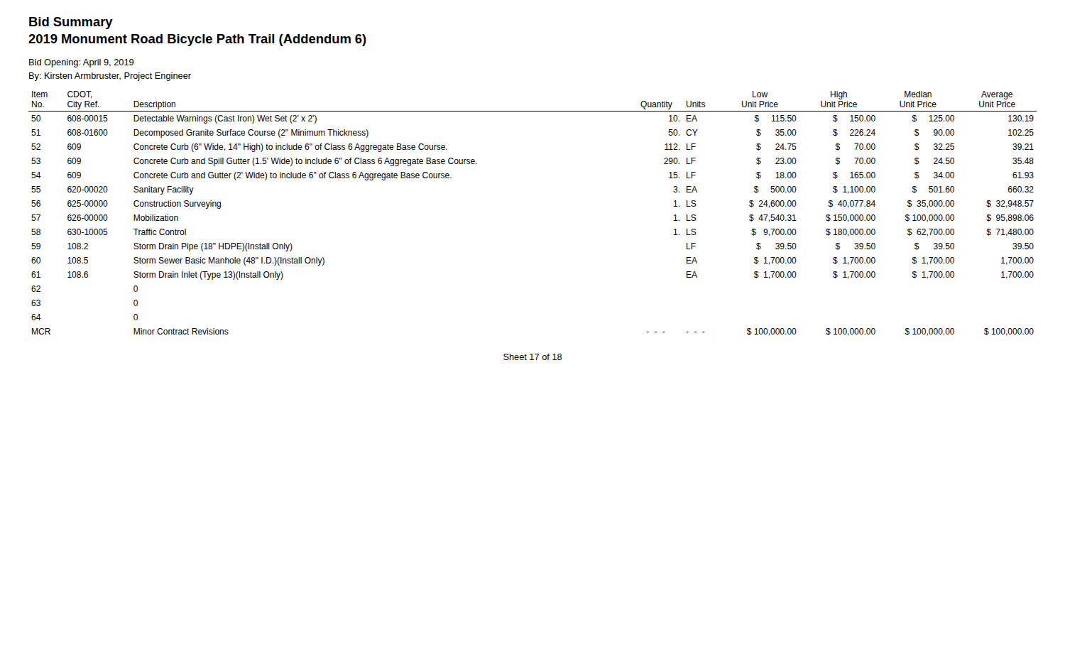Bid Summary
2019 Monument Road Bicycle Path Trail (Addendum 6)
Bid Opening: April 9, 2019
By: Kirsten Armbruster, Project Engineer
| Item No. | CDOT, City Ref. | Description | Quantity | Units | Low Unit Price | High Unit Price | Median Unit Price | Average Unit Price |
| --- | --- | --- | --- | --- | --- | --- | --- | --- |
| 50 | 608-00015 | Detectable Warnings (Cast Iron) Wet Set (2' x 2') | 10. | EA | $ 115.50 | $ 150.00 | $ 125.00 | 130.19 |
| 51 | 608-01600 | Decomposed Granite Surface Course (2" Minimum Thickness) | 50. | CY | $ 35.00 | $ 226.24 | $ 90.00 | 102.25 |
| 52 | 609 | Concrete Curb (6" Wide, 14" High) to include 6" of Class 6 Aggregate Base Course. | 112. | LF | $ 24.75 | $ 70.00 | $ 32.25 | 39.21 |
| 53 | 609 | Concrete Curb and Spill Gutter (1.5' Wide) to include 6" of Class 6 Aggregate Base Course. | 290. | LF | $ 23.00 | $ 70.00 | $ 24.50 | 35.48 |
| 54 | 609 | Concrete Curb and Gutter (2' Wide) to include 6" of Class 6 Aggregate Base Course. | 15. | LF | $ 18.00 | $ 165.00 | $ 34.00 | 61.93 |
| 55 | 620-00020 | Sanitary Facility | 3. | EA | $ 500.00 | $ 1,100.00 | $ 501.60 | 660.32 |
| 56 | 625-00000 | Construction Surveying | 1. | LS | $ 24,600.00 | $ 40,077.84 | $ 35,000.00 | $ 32,948.57 |
| 57 | 626-00000 | Mobilization | 1. | LS | $ 47,540.31 | $ 150,000.00 | $ 100,000.00 | $ 95,898.06 |
| 58 | 630-10005 | Traffic Control | 1. | LS | $ 9,700.00 | $ 180,000.00 | $ 62,700.00 | $ 71,480.00 |
| 59 | 108.2 | Storm Drain Pipe (18" HDPE)(Install Only) | | LF | $ 39.50 | $ 39.50 | $ 39.50 | 39.50 |
| 60 | 108.5 | Storm Sewer Basic Manhole (48" I.D.)(Install Only) | | EA | $ 1,700.00 | $ 1,700.00 | $ 1,700.00 | 1,700.00 |
| 61 | 108.6 | Storm Drain Inlet (Type 13)(Install Only) | | EA | $ 1,700.00 | $ 1,700.00 | $ 1,700.00 | 1,700.00 |
| 62 | | 0 | | | | | | |
| 63 | | 0 | | | | | | |
| 64 | | 0 | | | | | | |
| MCR | | Minor Contract Revisions | - - - | - - - | $ 100,000.00 | $ 100,000.00 | $ 100,000.00 | $ 100,000.00 |
Sheet 17 of 18